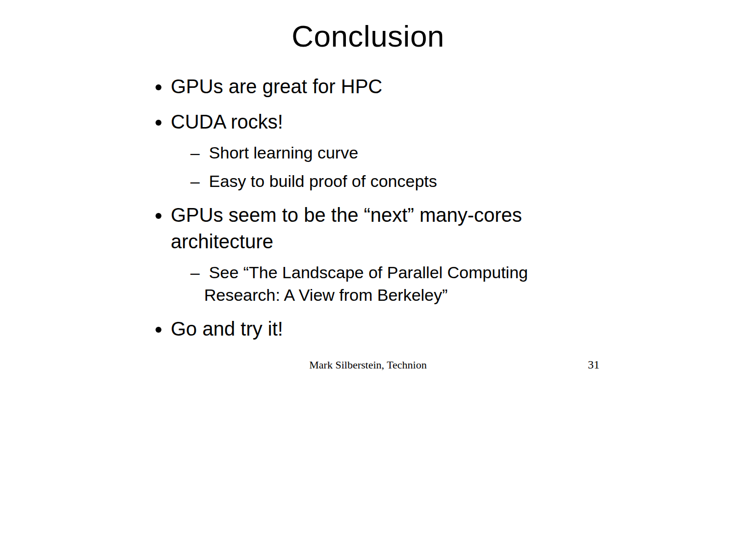Conclusion
GPUs are great for HPC
CUDA rocks!
Short learning curve
Easy to build proof of concepts
GPUs seem to be the “next” many-cores architecture
See “The Landscape of Parallel Computing Research: A View from Berkeley”
Go and try it!
Mark Silberstein, Technion
31